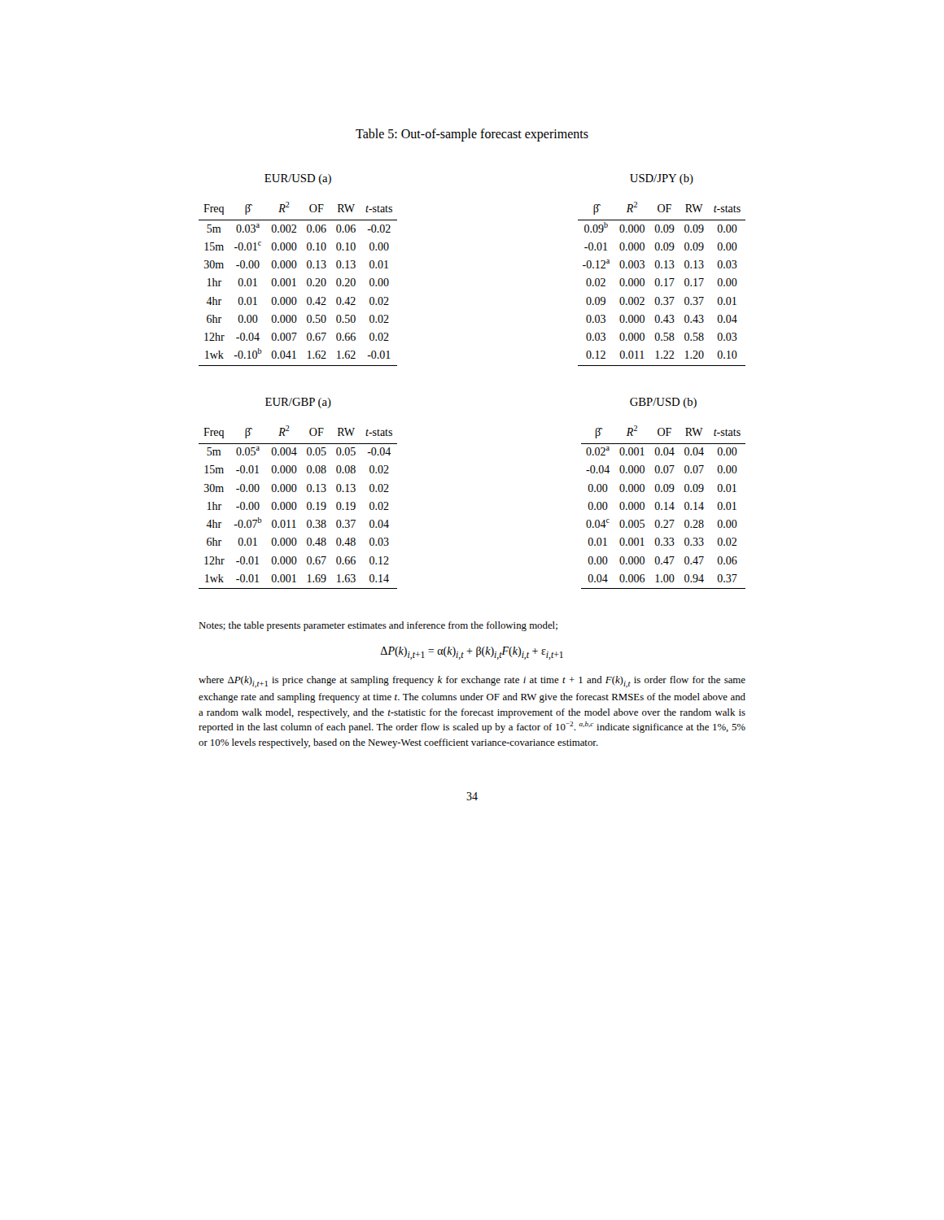Table 5: Out-of-sample forecast experiments
EUR/USD (a)
| Freq | β̂ | R 2 | OF | RW | t -stats |
| --- | --- | --- | --- | --- | --- |
| 5m | 0.03 a | 0.002 | 0.06 | 0.06 | -0.02 |
| 15m | -0.01 c | 0.000 | 0.10 | 0.10 | 0.00 |
| 30m | -0.00 | 0.000 | 0.13 | 0.13 | 0.01 |
| 1hr | 0.01 | 0.001 | 0.20 | 0.20 | 0.00 |
| 4hr | 0.01 | 0.000 | 0.42 | 0.42 | 0.02 |
| 6hr | 0.00 | 0.000 | 0.50 | 0.50 | 0.02 |
| 12hr | -0.04 | 0.007 | 0.67 | 0.66 | 0.02 |
| 1wk | -0.10 b | 0.041 | 1.62 | 1.62 | -0.01 |
USD/JPY (b)
| β̂ | R 2 | OF | RW | t -stats |
| --- | --- | --- | --- | --- |
| 0.09 b | 0.000 | 0.09 | 0.09 | 0.00 |
| -0.01 | 0.000 | 0.09 | 0.09 | 0.00 |
| -0.12 a | 0.003 | 0.13 | 0.13 | 0.03 |
| 0.02 | 0.000 | 0.17 | 0.17 | 0.00 |
| 0.09 | 0.002 | 0.37 | 0.37 | 0.01 |
| 0.03 | 0.000 | 0.43 | 0.43 | 0.04 |
| 0.03 | 0.000 | 0.58 | 0.58 | 0.03 |
| 0.12 | 0.011 | 1.22 | 1.20 | 0.10 |
EUR/GBP (a)
| Freq | β̂ | R 2 | OF | RW | t -stats |
| --- | --- | --- | --- | --- | --- |
| 5m | 0.05 a | 0.004 | 0.05 | 0.05 | -0.04 |
| 15m | -0.01 | 0.000 | 0.08 | 0.08 | 0.02 |
| 30m | -0.00 | 0.000 | 0.13 | 0.13 | 0.02 |
| 1hr | -0.00 | 0.000 | 0.19 | 0.19 | 0.02 |
| 4hr | -0.07 b | 0.011 | 0.38 | 0.37 | 0.04 |
| 6hr | 0.01 | 0.000 | 0.48 | 0.48 | 0.03 |
| 12hr | -0.01 | 0.000 | 0.67 | 0.66 | 0.12 |
| 1wk | -0.01 | 0.001 | 1.69 | 1.63 | 0.14 |
GBP/USD (b)
| β̂ | R 2 | OF | RW | t -stats |
| --- | --- | --- | --- | --- |
| 0.02 a | 0.001 | 0.04 | 0.04 | 0.00 |
| -0.04 | 0.000 | 0.07 | 0.07 | 0.00 |
| 0.00 | 0.000 | 0.09 | 0.09 | 0.01 |
| 0.00 | 0.000 | 0.14 | 0.14 | 0.01 |
| 0.04 c | 0.005 | 0.27 | 0.28 | 0.00 |
| 0.01 | 0.001 | 0.33 | 0.33 | 0.02 |
| 0.00 | 0.000 | 0.47 | 0.47 | 0.06 |
| 0.04 | 0.006 | 1.00 | 0.94 | 0.37 |
Notes; the table presents parameter estimates and inference from the following model;
ΔP(k)i,t+1 = α(k)i,t + β(k)i,tF(k)i,t + εi,t+1
where ΔP(k)i,t+1 is price change at sampling frequency k for exchange rate i at time t + 1 and F(k)i,t is order flow for the same exchange rate and sampling frequency at time t. The columns under OF and RW give the forecast RMSEs of the model above and a random walk model, respectively, and the t-statistic for the forecast improvement of the model above over the random walk is reported in the last column of each panel. The order flow is scaled up by a factor of 10−2. a,b,c indicate significance at the 1%, 5% or 10% levels respectively, based on the Newey-West coefficient variance-covariance estimator.
34